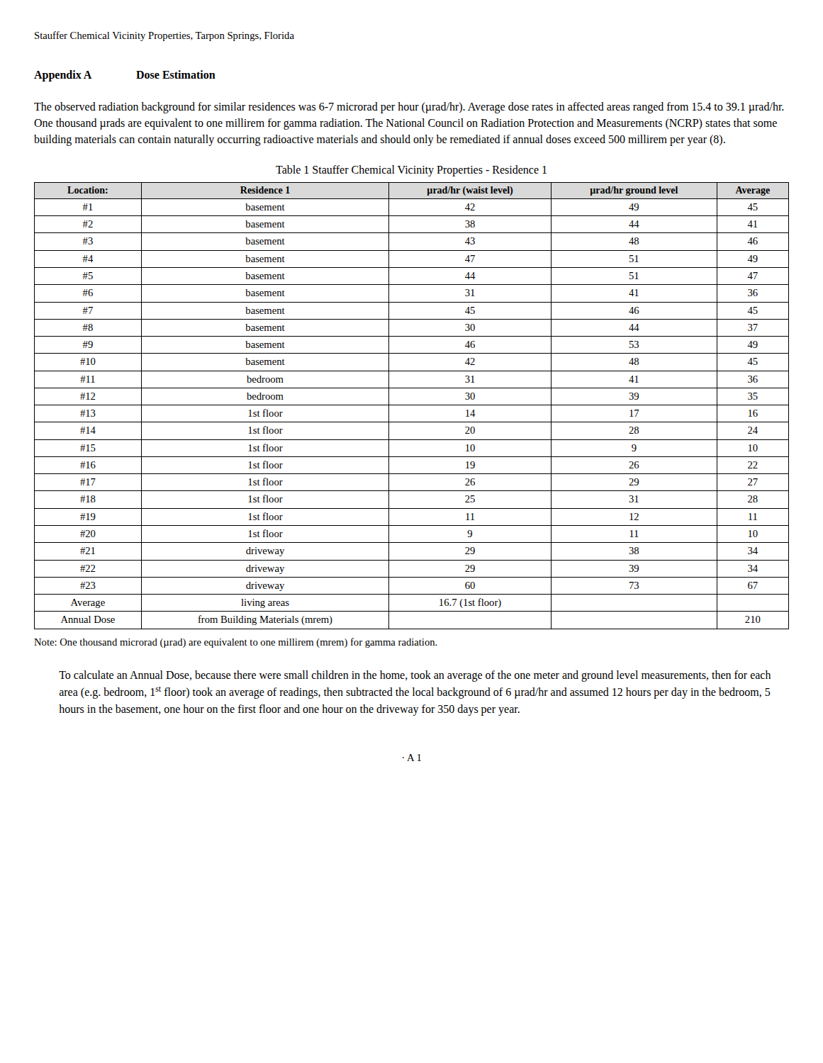Stauffer Chemical Vicinity Properties, Tarpon Springs, Florida
Appendix ADose Estimation
The observed radiation background for similar residences was 6-7 microrad per hour (µrad/hr). Average dose rates in affected areas ranged from 15.4 to 39.1 µrad/hr. One thousand µrads are equivalent to one millirem for gamma radiation. The National Council on Radiation Protection and Measurements (NCRP) states that some building materials can contain naturally occurring radioactive materials and should only be remediated if annual doses exceed 500 millirem per year (8).
Table 1 Stauffer Chemical Vicinity Properties - Residence 1
| Location: | Residence 1 | µrad/hr (waist level) | µrad/hr ground level | Average |
| --- | --- | --- | --- | --- |
| #1 | basement | 42 | 49 | 45 |
| #2 | basement | 38 | 44 | 41 |
| #3 | basement | 43 | 48 | 46 |
| #4 | basement | 47 | 51 | 49 |
| #5 | basement | 44 | 51 | 47 |
| #6 | basement | 31 | 41 | 36 |
| #7 | basement | 45 | 46 | 45 |
| #8 | basement | 30 | 44 | 37 |
| #9 | basement | 46 | 53 | 49 |
| #10 | basement | 42 | 48 | 45 |
| #11 | bedroom | 31 | 41 | 36 |
| #12 | bedroom | 30 | 39 | 35 |
| #13 | 1st floor | 14 | 17 | 16 |
| #14 | 1st floor | 20 | 28 | 24 |
| #15 | 1st floor | 10 | 9 | 10 |
| #16 | 1st floor | 19 | 26 | 22 |
| #17 | 1st floor | 26 | 29 | 27 |
| #18 | 1st floor | 25 | 31 | 28 |
| #19 | 1st floor | 11 | 12 | 11 |
| #20 | 1st floor | 9 | 11 | 10 |
| #21 | driveway | 29 | 38 | 34 |
| #22 | driveway | 29 | 39 | 34 |
| #23 | driveway | 60 | 73 | 67 |
| Average | living areas | 16.7 (1st floor) | | |
| Annual Dose | from Building Materials (mrem) | | | 210 |
Note: One thousand microrad (µrad) are equivalent to one millirem (mrem) for gamma radiation.
To calculate an Annual Dose, because there were small children in the home, took an average of the one meter and ground level measurements, then for each area (e.g. bedroom, 1st floor) took an average of readings, then subtracted the local background of 6 µrad/hr and assumed 12 hours per day in the bedroom, 5 hours in the basement, one hour on the first floor and one hour on the driveway for 350 days per year.
· A 1